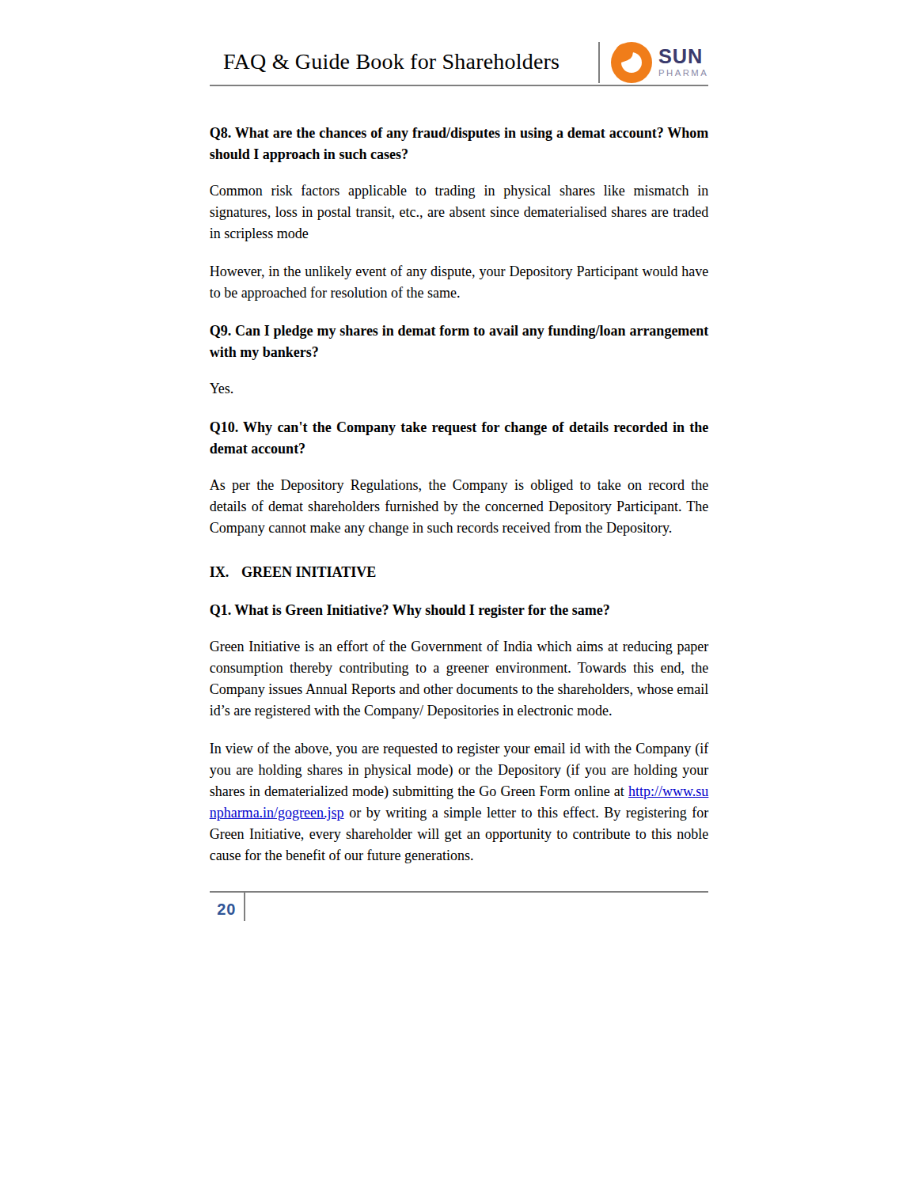FAQ & Guide Book for Shareholders
SUN PHARMA
Q8. What are the chances of any fraud/disputes in using a demat account? Whom should I approach in such cases?
Common risk factors applicable to trading in physical shares like mismatch in signatures, loss in postal transit, etc., are absent since dematerialised shares are traded in scripless mode
However, in the unlikely event of any dispute, your Depository Participant would have to be approached for resolution of the same.
Q9. Can I pledge my shares in demat form to avail any funding/loan arrangement with my bankers?
Yes.
Q10. Why can't the Company take request for change of details recorded in the demat account?
As per the Depository Regulations, the Company is obliged to take on record the details of demat shareholders furnished by the concerned Depository Participant. The Company cannot make any change in such records received from the Depository.
IX. GREEN INITIATIVE
Q1. What is Green Initiative? Why should I register for the same?
Green Initiative is an effort of the Government of India which aims at reducing paper consumption thereby contributing to a greener environment. Towards this end, the Company issues Annual Reports and other documents to the shareholders, whose email id’s are registered with the Company/ Depositories in electronic mode.
In view of the above, you are requested to register your email id with the Company (if you are holding shares in physical mode) or the Depository (if you are holding your shares in dematerialized mode) submitting the Go Green Form online at http://www.sunpharma.in/gogreen.jsp or by writing a simple letter to this effect. By registering for Green Initiative, every shareholder will get an opportunity to contribute to this noble cause for the benefit of our future generations.
20